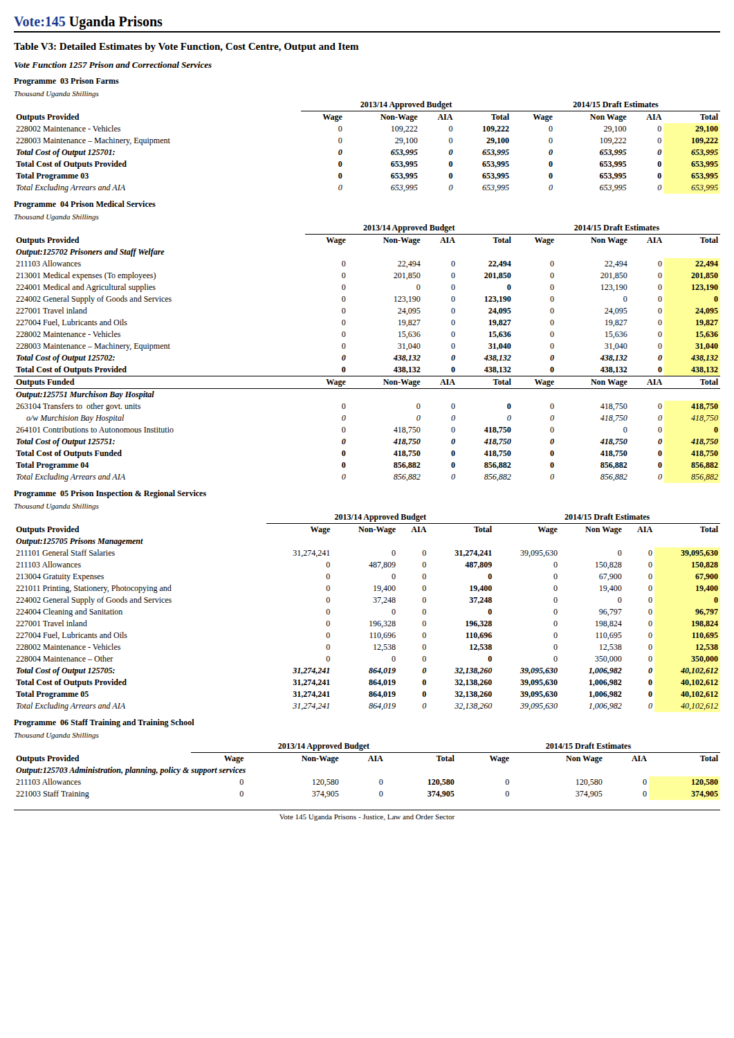Vote:145 Uganda Prisons
Table V3: Detailed Estimates by Vote Function, Cost Centre, Output and Item
Vote Function 1257 Prison and Correctional Services
Programme 03 Prison Farms
Thousand Uganda Shillings
| | 2013/14 Approved Budget | 2014/15 Draft Estimates |
| --- | --- | --- |
| Outputs Provided | Wage | Non-Wage | AIA | Total | Wage | Non Wage | AIA | Total |
| 228002 Maintenance - Vehicles | 0 | 109,222 | 0 | 109,222 | 0 | 29,100 | 0 | 29,100 |
| 228003 Maintenance – Machinery, Equipment | 0 | 29,100 | 0 | 29,100 | 0 | 109,222 | 0 | 109,222 |
| Total Cost of Output 125701: | 0 | 653,995 | 0 | 653,995 | 0 | 653,995 | 0 | 653,995 |
| Total Cost of Outputs Provided | 0 | 653,995 | 0 | 653,995 | 0 | 653,995 | 0 | 653,995 |
| Total Programme 03 | 0 | 653,995 | 0 | 653,995 | 0 | 653,995 | 0 | 653,995 |
| Total Excluding Arrears and AIA | 0 | 653,995 | 0 | 653,995 | 0 | 653,995 | 0 | 653,995 |
Programme 04 Prison Medical Services
Thousand Uganda Shillings
| | 2013/14 Approved Budget | 2014/15 Draft Estimates |
| --- | --- | --- |
| Outputs Provided | Wage | Non-Wage | AIA | Total | Wage | Non Wage | AIA | Total |
| Output:125702 Prisoners and Staff Welfare |
| 211103 Allowances | 0 | 22,494 | 0 | 22,494 | 0 | 22,494 | 0 | 22,494 |
| 213001 Medical expenses (To employees) | 0 | 201,850 | 0 | 201,850 | 0 | 201,850 | 0 | 201,850 |
| 224001 Medical and Agricultural supplies | 0 | 0 | 0 | 0 | 0 | 123,190 | 0 | 123,190 |
| 224002 General Supply of Goods and Services | 0 | 123,190 | 0 | 123,190 | 0 | 0 | 0 | 0 |
| 227001 Travel inland | 0 | 24,095 | 0 | 24,095 | 0 | 24,095 | 0 | 24,095 |
| 227004 Fuel, Lubricants and Oils | 0 | 19,827 | 0 | 19,827 | 0 | 19,827 | 0 | 19,827 |
| 228002 Maintenance - Vehicles | 0 | 15,636 | 0 | 15,636 | 0 | 15,636 | 0 | 15,636 |
| 228003 Maintenance – Machinery, Equipment | 0 | 31,040 | 0 | 31,040 | 0 | 31,040 | 0 | 31,040 |
| Total Cost of Output 125702: | 0 | 438,132 | 0 | 438,132 | 0 | 438,132 | 0 | 438,132 |
| Total Cost of Outputs Provided | 0 | 438,132 | 0 | 438,132 | 0 | 438,132 | 0 | 438,132 |
| Outputs Funded | Wage | Non-Wage | AIA | Total | Wage | Non Wage | AIA | Total |
| Output:125751 Murchison Bay Hospital |
| 263104 Transfers to other govt. units | 0 | 0 | 0 | 0 | 0 | 418,750 | 0 | 418,750 |
| o/w Murchision Bay Hospital | 0 | 0 | 0 | 0 | 0 | 418,750 | 0 | 418,750 |
| 264101 Contributions to Autonomous Institutio | 0 | 418,750 | 0 | 418,750 | 0 | 0 | 0 | 0 |
| Total Cost of Output 125751: | 0 | 418,750 | 0 | 418,750 | 0 | 418,750 | 0 | 418,750 |
| Total Cost of Outputs Funded | 0 | 418,750 | 0 | 418,750 | 0 | 418,750 | 0 | 418,750 |
| Total Programme 04 | 0 | 856,882 | 0 | 856,882 | 0 | 856,882 | 0 | 856,882 |
| Total Excluding Arrears and AIA | 0 | 856,882 | 0 | 856,882 | 0 | 856,882 | 0 | 856,882 |
Programme 05 Prison Inspection & Regional Services
Thousand Uganda Shillings
| | 2013/14 Approved Budget | 2014/15 Draft Estimates |
| --- | --- | --- |
| Outputs Provided | Wage | Non-Wage | AIA | Total | Wage | Non Wage | AIA | Total |
| Output:125705 Prisons Management |
| 211101 General Staff Salaries | 31,274,241 | 0 | 0 | 31,274,241 | 39,095,630 | 0 | 0 | 39,095,630 |
| 211103 Allowances | 0 | 487,809 | 0 | 487,809 | 0 | 150,828 | 0 | 150,828 |
| 213004 Gratuity Expenses | 0 | 0 | 0 | 0 | 0 | 67,900 | 0 | 67,900 |
| 221011 Printing, Stationery, Photocopying and | 0 | 19,400 | 0 | 19,400 | 0 | 19,400 | 0 | 19,400 |
| 224002 General Supply of Goods and Services | 0 | 37,248 | 0 | 37,248 | 0 | 0 | 0 | 0 |
| 224004 Cleaning and Sanitation | 0 | 0 | 0 | 0 | 0 | 96,797 | 0 | 96,797 |
| 227001 Travel inland | 0 | 196,328 | 0 | 196,328 | 0 | 198,824 | 0 | 198,824 |
| 227004 Fuel, Lubricants and Oils | 0 | 110,696 | 0 | 110,696 | 0 | 110,695 | 0 | 110,695 |
| 228002 Maintenance - Vehicles | 0 | 12,538 | 0 | 12,538 | 0 | 12,538 | 0 | 12,538 |
| 228004 Maintenance – Other | 0 | 0 | 0 | 0 | 0 | 350,000 | 0 | 350,000 |
| Total Cost of Output 125705: | 31,274,241 | 864,019 | 0 | 32,138,260 | 39,095,630 | 1,006,982 | 0 | 40,102,612 |
| Total Cost of Outputs Provided | 31,274,241 | 864,019 | 0 | 32,138,260 | 39,095,630 | 1,006,982 | 0 | 40,102,612 |
| Total Programme 05 | 31,274,241 | 864,019 | 0 | 32,138,260 | 39,095,630 | 1,006,982 | 0 | 40,102,612 |
| Total Excluding Arrears and AIA | 31,274,241 | 864,019 | 0 | 32,138,260 | 39,095,630 | 1,006,982 | 0 | 40,102,612 |
Programme 06 Staff Training and Training School
Thousand Uganda Shillings
| | 2013/14 Approved Budget | 2014/15 Draft Estimates |
| --- | --- | --- |
| Outputs Provided | Wage | Non-Wage | AIA | Total | Wage | Non Wage | AIA | Total |
| Output:125703 Administration, planning, policy & support services |
| 211103 Allowances | 0 | 120,580 | 0 | 120,580 | 0 | 120,580 | 0 | 120,580 |
| 221003 Staff Training | 0 | 374,905 | 0 | 374,905 | 0 | 374,905 | 0 | 374,905 |
Vote 145 Uganda Prisons - Justice, Law and Order Sector